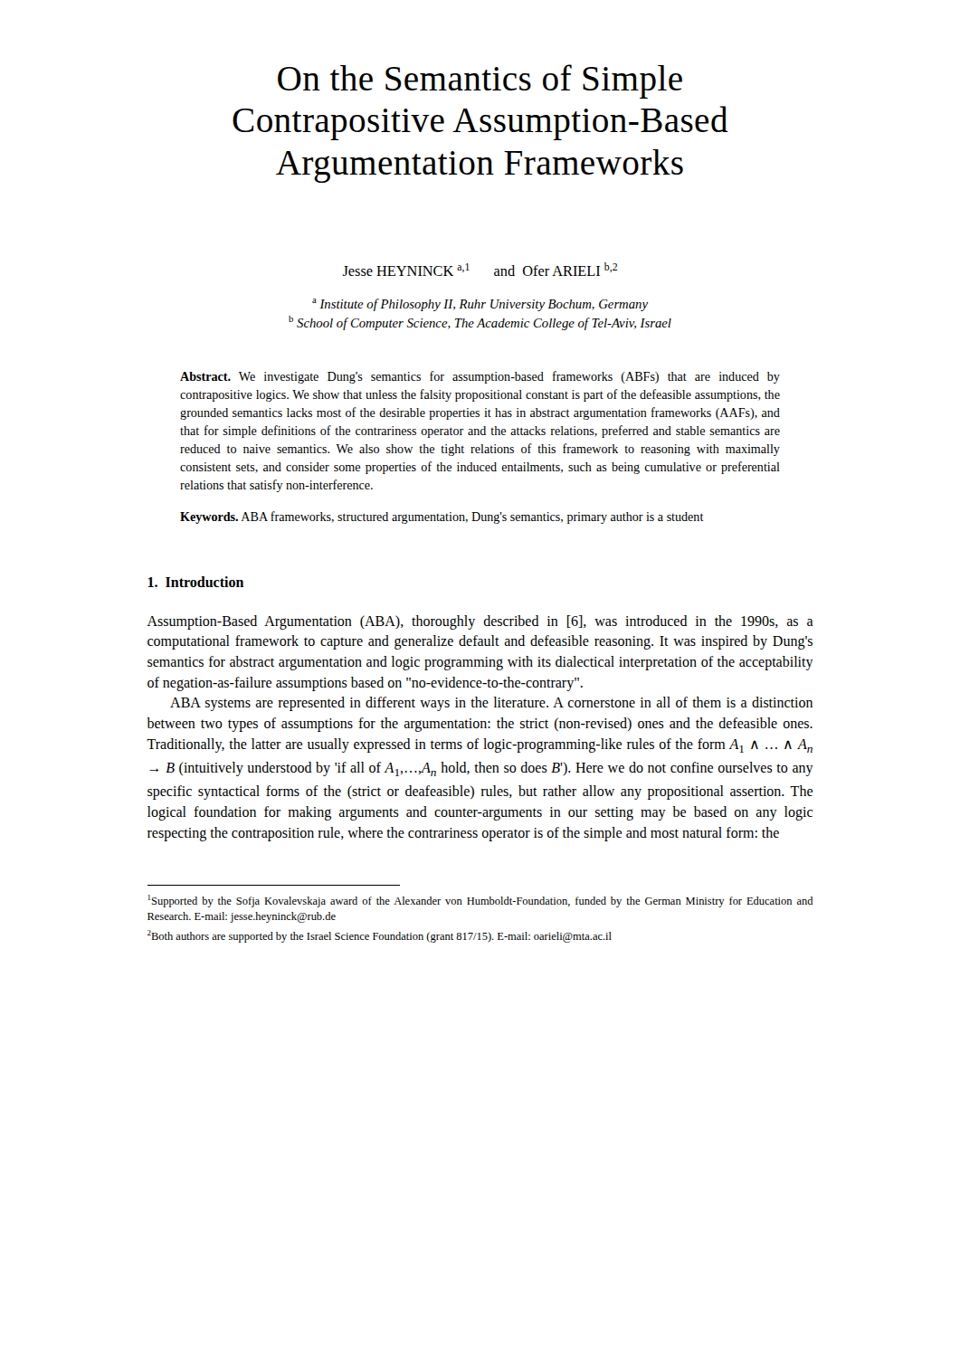On the Semantics of Simple
Contrapositive Assumption-Based
Argumentation Frameworks
Jesse HEYNINCK a,1 and Ofer ARIELI b,2
a Institute of Philosophy II, Ruhr University Bochum, Germany
b School of Computer Science, The Academic College of Tel-Aviv, Israel
Abstract. We investigate Dung's semantics for assumption-based frameworks (ABFs) that are induced by contrapositive logics. We show that unless the falsity propositional constant is part of the defeasible assumptions, the grounded semantics lacks most of the desirable properties it has in abstract argumentation frameworks (AAFs), and that for simple definitions of the contrariness operator and the attacks relations, preferred and stable semantics are reduced to naive semantics. We also show the tight relations of this framework to reasoning with maximally consistent sets, and consider some properties of the induced entailments, such as being cumulative or preferential relations that satisfy non-interference.
Keywords. ABA frameworks, structured argumentation, Dung's semantics, primary author is a student
1. Introduction
Assumption-Based Argumentation (ABA), thoroughly described in [6], was introduced in the 1990s, as a computational framework to capture and generalize default and defeasible reasoning. It was inspired by Dung's semantics for abstract argumentation and logic programming with its dialectical interpretation of the acceptability of negation-as-failure assumptions based on "no-evidence-to-the-contrary".
ABA systems are represented in different ways in the literature. A cornerstone in all of them is a distinction between two types of assumptions for the argumentation: the strict (non-revised) ones and the defeasible ones. Traditionally, the latter are usually expressed in terms of logic-programming-like rules of the form A1 ∧ … ∧ An → B (intuitively understood by 'if all of A1,…,An hold, then so does B'). Here we do not confine ourselves to any specific syntactical forms of the (strict or deafeasible) rules, but rather allow any propositional assertion. The logical foundation for making arguments and counter-arguments in our setting may be based on any logic respecting the contraposition rule, where the contrariness operator is of the simple and most natural form: the
1Supported by the Sofja Kovalevskaja award of the Alexander von Humboldt-Foundation, funded by the German Ministry for Education and Research. E-mail: jesse.heyninck@rub.de
2Both authors are supported by the Israel Science Foundation (grant 817/15). E-mail: oarieli@mta.ac.il